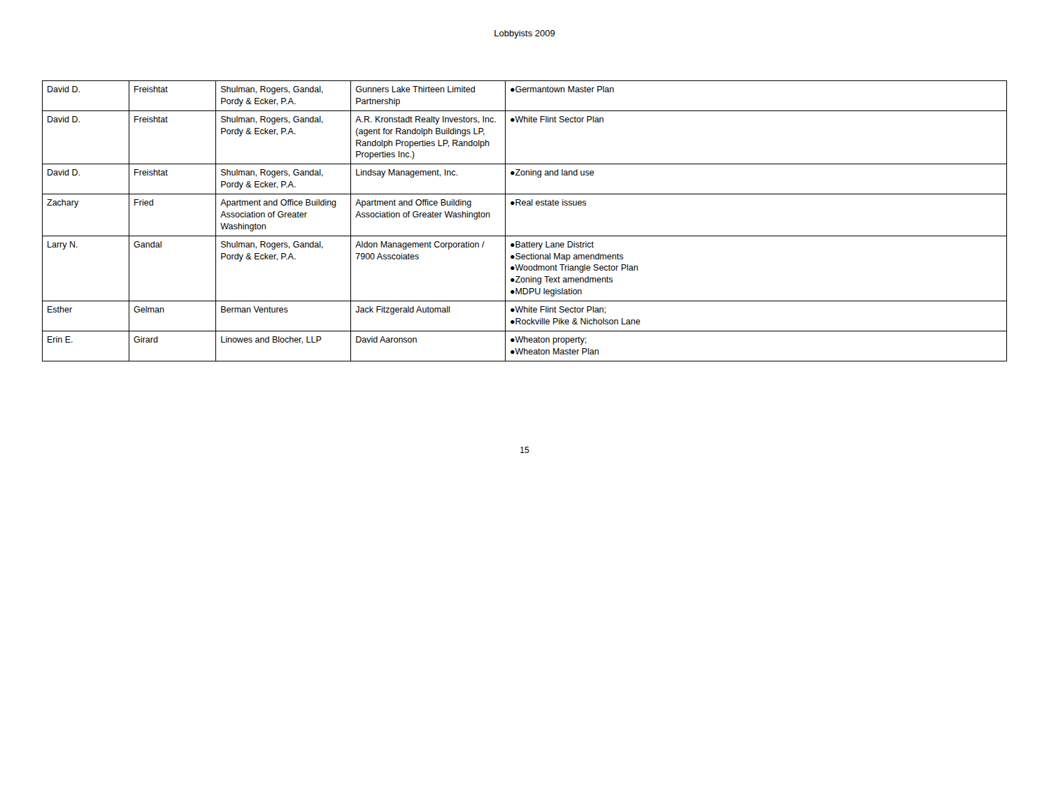Lobbyists 2009
| David D. | Freishtat | Shulman, Rogers, Gandal, Pordy & Ecker, P.A. | Gunners Lake Thirteen Limited Partnership | ●Germantown Master Plan |
| David D. | Freishtat | Shulman, Rogers, Gandal, Pordy & Ecker, P.A. | A.R. Kronstadt Realty Investors, Inc. (agent for Randolph Buildings LP, Randolph Properties LP, Randolph Properties Inc.) | ●White Flint Sector Plan |
| David D. | Freishtat | Shulman, Rogers, Gandal, Pordy & Ecker, P.A. | Lindsay Management, Inc. | ●Zoning and land use |
| Zachary | Fried | Apartment and Office Building Association of Greater Washington | Apartment and Office Building Association of Greater Washington | ●Real estate issues |
| Larry N. | Gandal | Shulman, Rogers, Gandal, Pordy & Ecker, P.A. | Aldon Management Corporation / 7900 Asscoiates | ●Battery Lane District ●Sectional Map amendments ●Woodmont Triangle Sector Plan ●Zoning Text amendments ●MDPU legislation |
| Esther | Gelman | Berman Ventures | Jack Fitzgerald Automall | ●White Flint Sector Plan; ●Rockville Pike & Nicholson Lane |
| Erin E. | Girard | Linowes and Blocher, LLP | David Aaronson | ●Wheaton property; ●Wheaton Master Plan |
15